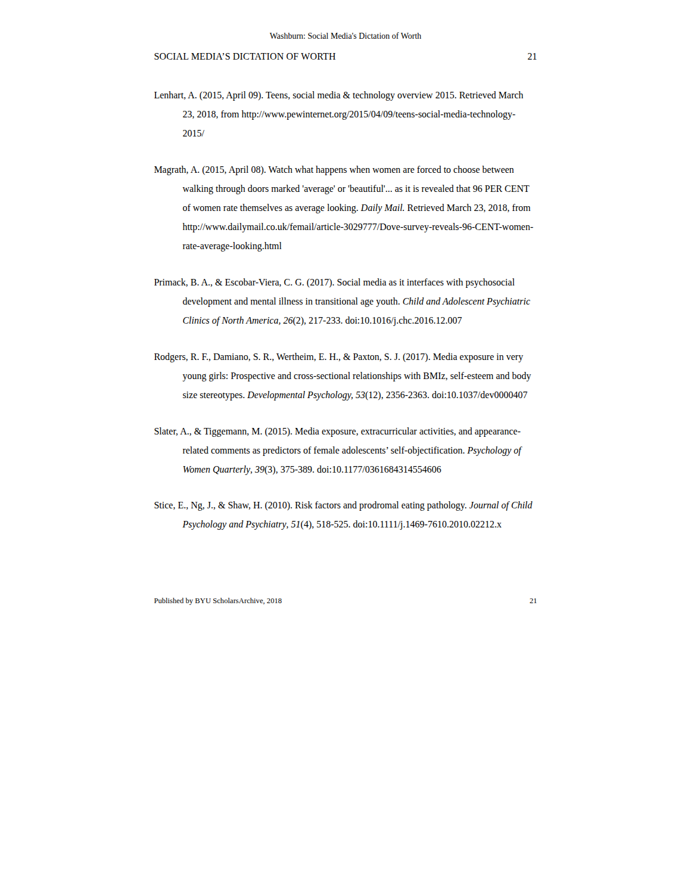Washburn: Social Media's Dictation of Worth
SOCIAL MEDIA’S DICTATION OF WORTH 21
Lenhart, A. (2015, April 09). Teens, social media & technology overview 2015. Retrieved March 23, 2018, from http://www.pewinternet.org/2015/04/09/teens-social-media-technology-2015/
Magrath, A. (2015, April 08). Watch what happens when women are forced to choose between walking through doors marked 'average' or 'beautiful'... as it is revealed that 96 PER CENT of women rate themselves as average looking. Daily Mail. Retrieved March 23, 2018, from http://www.dailymail.co.uk/femail/article-3029777/Dove-survey-reveals-96-CENT-women-rate-average-looking.html
Primack, B. A., & Escobar-Viera, C. G. (2017). Social media as it interfaces with psychosocial development and mental illness in transitional age youth. Child and Adolescent Psychiatric Clinics of North America, 26(2), 217-233. doi:10.1016/j.chc.2016.12.007
Rodgers, R. F., Damiano, S. R., Wertheim, E. H., & Paxton, S. J. (2017). Media exposure in very young girls: Prospective and cross-sectional relationships with BMIz, self-esteem and body size stereotypes. Developmental Psychology, 53(12), 2356-2363. doi:10.1037/dev0000407
Slater, A., & Tiggemann, M. (2015). Media exposure, extracurricular activities, and appearance-related comments as predictors of female adolescents’ self-objectification. Psychology of Women Quarterly, 39(3), 375-389. doi:10.1177/0361684314554606
Stice, E., Ng, J., & Shaw, H. (2010). Risk factors and prodromal eating pathology. Journal of Child Psychology and Psychiatry, 51(4), 518-525. doi:10.1111/j.1469-7610.2010.02212.x
Published by BYU ScholarsArchive, 2018 21